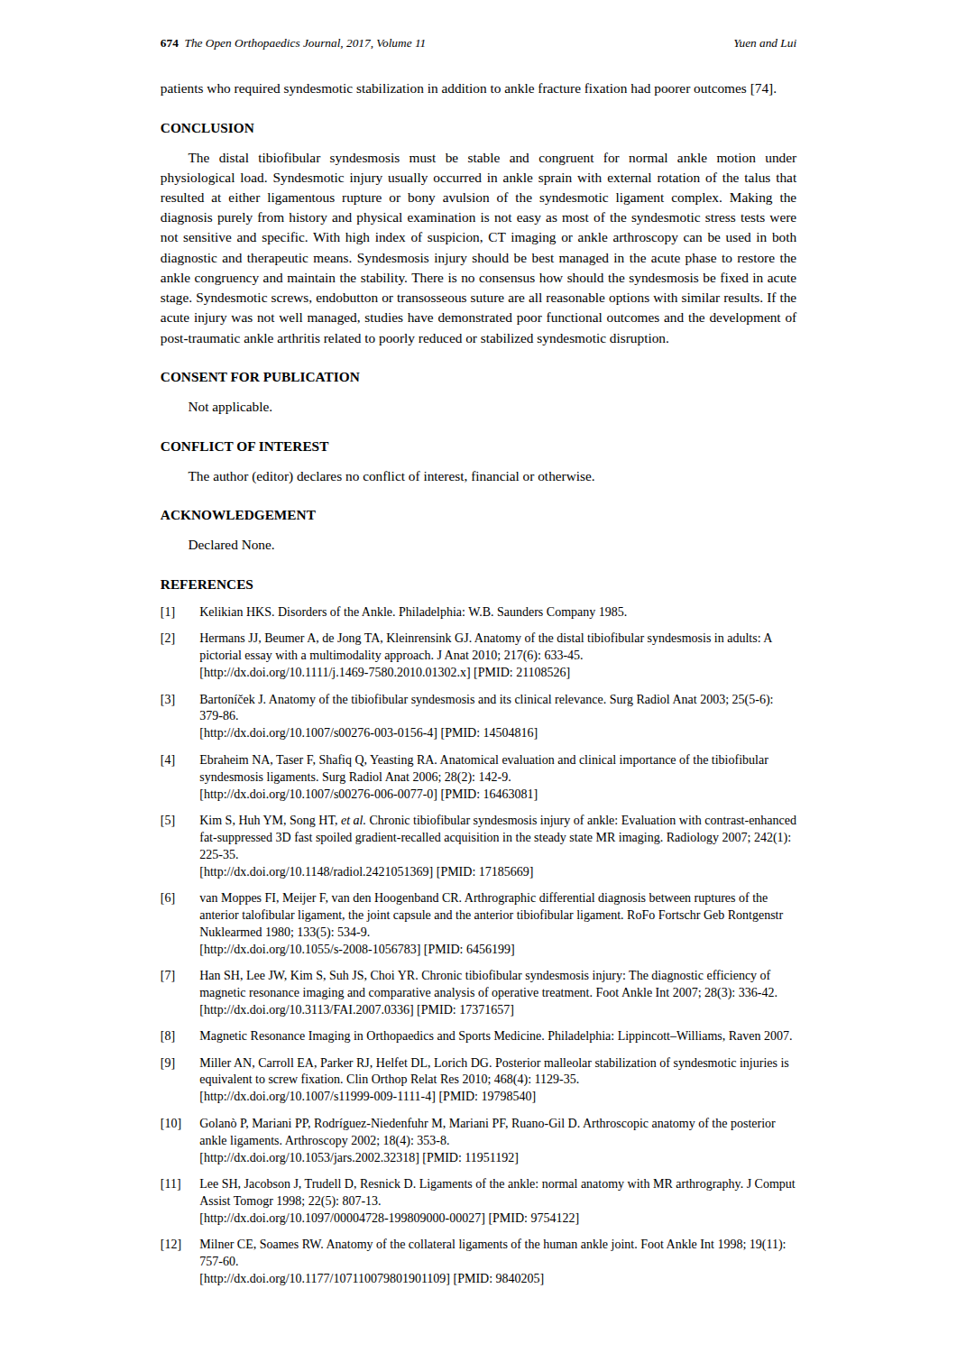674 The Open Orthopaedics Journal, 2017, Volume 11
Yuen and Lui
patients who required syndesmotic stabilization in addition to ankle fracture fixation had poorer outcomes [74].
Conclusion
The distal tibiofibular syndesmosis must be stable and congruent for normal ankle motion under physiological load. Syndesmotic injury usually occurred in ankle sprain with external rotation of the talus that resulted at either ligamentous rupture or bony avulsion of the syndesmotic ligament complex. Making the diagnosis purely from history and physical examination is not easy as most of the syndesmotic stress tests were not sensitive and specific. With high index of suspicion, CT imaging or ankle arthroscopy can be used in both diagnostic and therapeutic means. Syndesmosis injury should be best managed in the acute phase to restore the ankle congruency and maintain the stability. There is no consensus how should the syndesmosis be fixed in acute stage. Syndesmotic screws, endobutton or transosseous suture are all reasonable options with similar results. If the acute injury was not well managed, studies have demonstrated poor functional outcomes and the development of post-traumatic ankle arthritis related to poorly reduced or stabilized syndesmotic disruption.
Consent for Publication
Not applicable.
Conflict of Interest
The author (editor) declares no conflict of interest, financial or otherwise.
Acknowledgement
Declared None.
References
Kelikian HKS. Disorders of the Ankle. Philadelphia: W.B. Saunders Company 1985.
Hermans JJ, Beumer A, de Jong TA, Kleinrensink GJ. Anatomy of the distal tibiofibular syndesmosis in adults: A pictorial essay with a multimodality approach. J Anat 2010; 217(6): 633-45. [http://dx.doi.org/10.1111/j.1469-7580.2010.01302.x] [PMID: 21108526]
Bartoníček J. Anatomy of the tibiofibular syndesmosis and its clinical relevance. Surg Radiol Anat 2003; 25(5-6): 379-86. [http://dx.doi.org/10.1007/s00276-003-0156-4] [PMID: 14504816]
Ebraheim NA, Taser F, Shafiq Q, Yeasting RA. Anatomical evaluation and clinical importance of the tibiofibular syndesmosis ligaments. Surg Radiol Anat 2006; 28(2): 142-9. [http://dx.doi.org/10.1007/s00276-006-0077-0] [PMID: 16463081]
Kim S, Huh YM, Song HT, et al. Chronic tibiofibular syndesmosis injury of ankle: Evaluation with contrast-enhanced fat-suppressed 3D fast spoiled gradient-recalled acquisition in the steady state MR imaging. Radiology 2007; 242(1): 225-35. [http://dx.doi.org/10.1148/radiol.2421051369] [PMID: 17185669]
van Moppes FI, Meijer F, van den Hoogenband CR. Arthrographic differential diagnosis between ruptures of the anterior talofibular ligament, the joint capsule and the anterior tibiofibular ligament. RoFo Fortschr Geb Rontgenstr Nuklearmed 1980; 133(5): 534-9. [http://dx.doi.org/10.1055/s-2008-1056783] [PMID: 6456199]
Han SH, Lee JW, Kim S, Suh JS, Choi YR. Chronic tibiofibular syndesmosis injury: The diagnostic efficiency of magnetic resonance imaging and comparative analysis of operative treatment. Foot Ankle Int 2007; 28(3): 336-42. [http://dx.doi.org/10.3113/FAI.2007.0336] [PMID: 17371657]
Magnetic Resonance Imaging in Orthopaedics and Sports Medicine. Philadelphia: Lippincott–Williams, Raven 2007.
Miller AN, Carroll EA, Parker RJ, Helfet DL, Lorich DG. Posterior malleolar stabilization of syndesmotic injuries is equivalent to screw fixation. Clin Orthop Relat Res 2010; 468(4): 1129-35. [http://dx.doi.org/10.1007/s11999-009-1111-4] [PMID: 19798540]
Golanò P, Mariani PP, Rodríguez-Niedenfuhr M, Mariani PF, Ruano-Gil D. Arthroscopic anatomy of the posterior ankle ligaments. Arthroscopy 2002; 18(4): 353-8. [http://dx.doi.org/10.1053/jars.2002.32318] [PMID: 11951192]
Lee SH, Jacobson J, Trudell D, Resnick D. Ligaments of the ankle: normal anatomy with MR arthrography. J Comput Assist Tomogr 1998; 22(5): 807-13. [http://dx.doi.org/10.1097/00004728-199809000-00027] [PMID: 9754122]
Milner CE, Soames RW. Anatomy of the collateral ligaments of the human ankle joint. Foot Ankle Int 1998; 19(11): 757-60. [http://dx.doi.org/10.1177/107110079801901109] [PMID: 9840205]